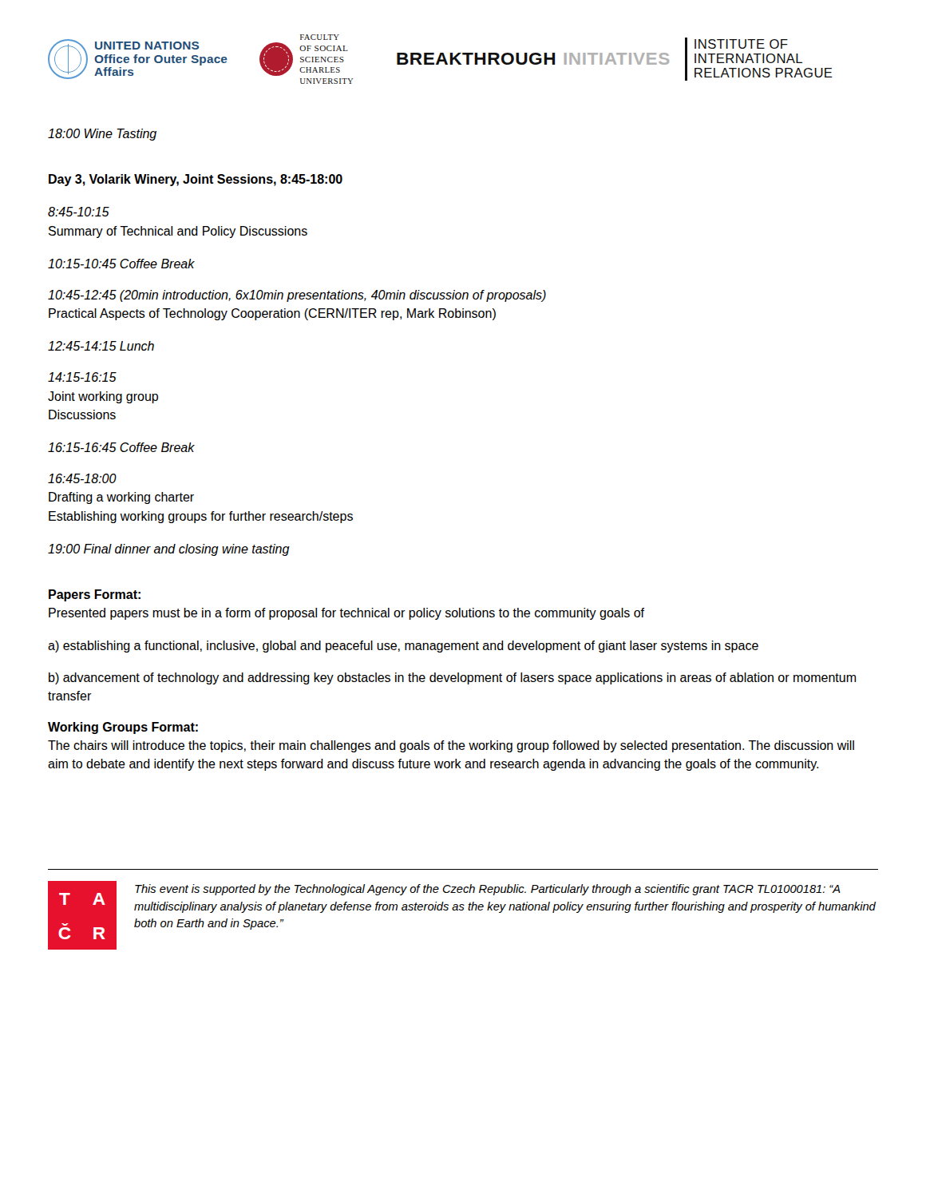UNITED NATIONS
Office for Outer Space Affairs
Faculty
of Social Sciences
Charles University
BREAKTHROUGH INITIATIVES
Institute of International
Relations Prague
18:00 Wine Tasting
Day 3, Volarik Winery, Joint Sessions, 8:45-18:00
8:45-10:15
Summary of Technical and Policy Discussions
10:15-10:45 Coffee Break
10:45-12:45 (20min introduction, 6x10min presentations, 40min discussion of proposals)
Practical Aspects of Technology Cooperation (CERN/ITER rep, Mark Robinson)
12:45-14:15 Lunch
14:15-16:15
Joint working group
Discussions
16:15-16:45 Coffee Break
16:45-18:00
Drafting a working charter
Establishing working groups for further research/steps
19:00 Final dinner and closing wine tasting
Papers Format:
Presented papers must be in a form of proposal for technical or policy solutions to the community goals of
a) establishing a functional, inclusive, global and peaceful use, management and development of giant laser systems in space
b) advancement of technology and addressing key obstacles in the development of lasers space applications in areas of ablation or momentum transfer
Working Groups Format:
The chairs will introduce the topics, their main challenges and goals of the working group followed by selected presentation. The discussion will aim to debate and identify the next steps forward and discuss future work and research agenda in advancing the goals of the community.
TAČR
This event is supported by the Technological Agency of the Czech Republic. Particularly through a scientific grant TACR TL01000181: “A multidisciplinary analysis of planetary defense from asteroids as the key national policy ensuring further flourishing and prosperity of humankind both on Earth and in Space.”